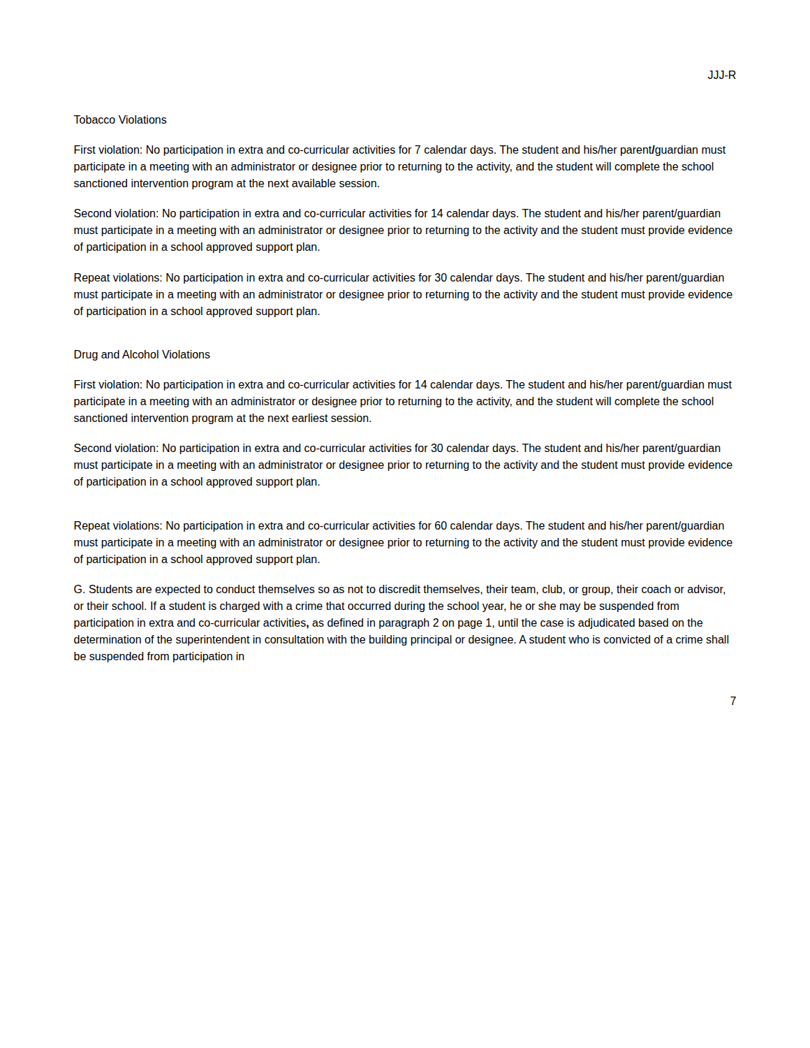JJJ-R
Tobacco Violations
First violation: No participation in extra and co-curricular activities for 7 calendar days. The student and his/her parent/guardian must participate in a meeting with an administrator or designee prior to returning to the activity, and the student will complete the school sanctioned intervention program at the next available session.
Second violation: No participation in extra and co-curricular activities for 14 calendar days. The student and his/her parent/guardian must participate in a meeting with an administrator or designee prior to returning to the activity and the student must provide evidence of participation in a school approved support plan.
Repeat violations: No participation in extra and co-curricular activities for 30 calendar days. The student and his/her parent/guardian must participate in a meeting with an administrator or designee prior to returning to the activity and the student must provide evidence of participation in a school approved support plan.
Drug and Alcohol Violations
First violation: No participation in extra and co-curricular activities for 14 calendar days. The student and his/her parent/guardian must participate in a meeting with an administrator or designee prior to returning to the activity, and the student will complete the school sanctioned intervention program at the next earliest session.
Second violation: No participation in extra and co-curricular activities for 30 calendar days. The student and his/her parent/guardian must participate in a meeting with an administrator or designee prior to returning to the activity and the student must provide evidence of participation in a school approved support plan.
Repeat violations: No participation in extra and co-curricular activities for 60 calendar days. The student and his/her parent/guardian must participate in a meeting with an administrator or designee prior to returning to the activity and the student must provide evidence of participation in a school approved support plan.
G. Students are expected to conduct themselves so as not to discredit themselves, their team, club, or group, their coach or advisor, or their school. If a student is charged with a crime that occurred during the school year, he or she may be suspended from participation in extra and co-curricular activities, as defined in paragraph 2 on page 1, until the case is adjudicated based on the determination of the superintendent in consultation with the building principal or designee. A student who is convicted of a crime shall be suspended from participation in
7